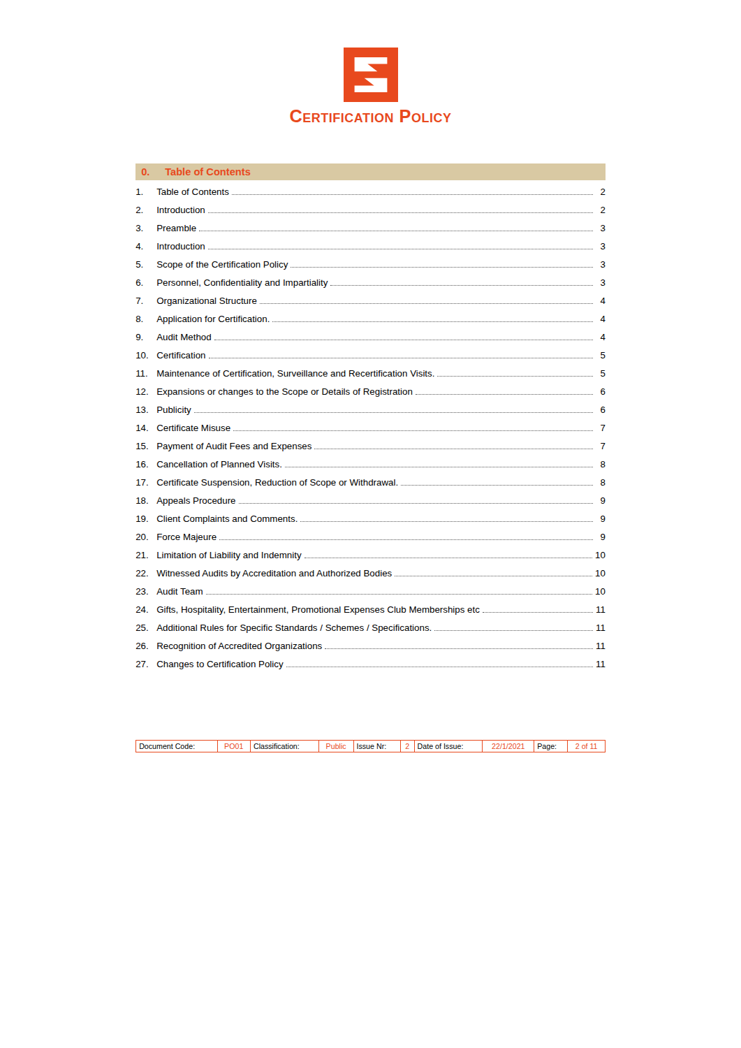Certification Policy
0. Table of Contents
1. Table of Contents 2
2. Introduction 2
3. Preamble 3
4. Introduction 3
5. Scope of the Certification Policy 3
6. Personnel, Confidentiality and Impartiality 3
7. Organizational Structure 4
8. Application for Certification. 4
9. Audit Method 4
10. Certification 5
11. Maintenance of Certification, Surveillance and Recertification Visits. 5
12. Expansions or changes to the Scope or Details of Registration 6
13. Publicity 6
14. Certificate Misuse 7
15. Payment of Audit Fees and Expenses 7
16. Cancellation of Planned Visits. 8
17. Certificate Suspension, Reduction of Scope or Withdrawal. 8
18. Appeals Procedure 9
19. Client Complaints and Comments. 9
20. Force Majeure 9
21. Limitation of Liability and Indemnity 10
22. Witnessed Audits by Accreditation and Authorized Bodies 10
23. Audit Team 10
24. Gifts, Hospitality, Entertainment, Promotional Expenses Club Memberships etc 11
25. Additional Rules for Specific Standards / Schemes / Specifications. 11
26. Recognition of Accredited Organizations 11
27. Changes to Certification Policy 11
| Document Code: | PO01 | Classification: | Public | Issue Nr: | 2 | Date of Issue: | 22/1/2021 | Page: | 2 of 11 |